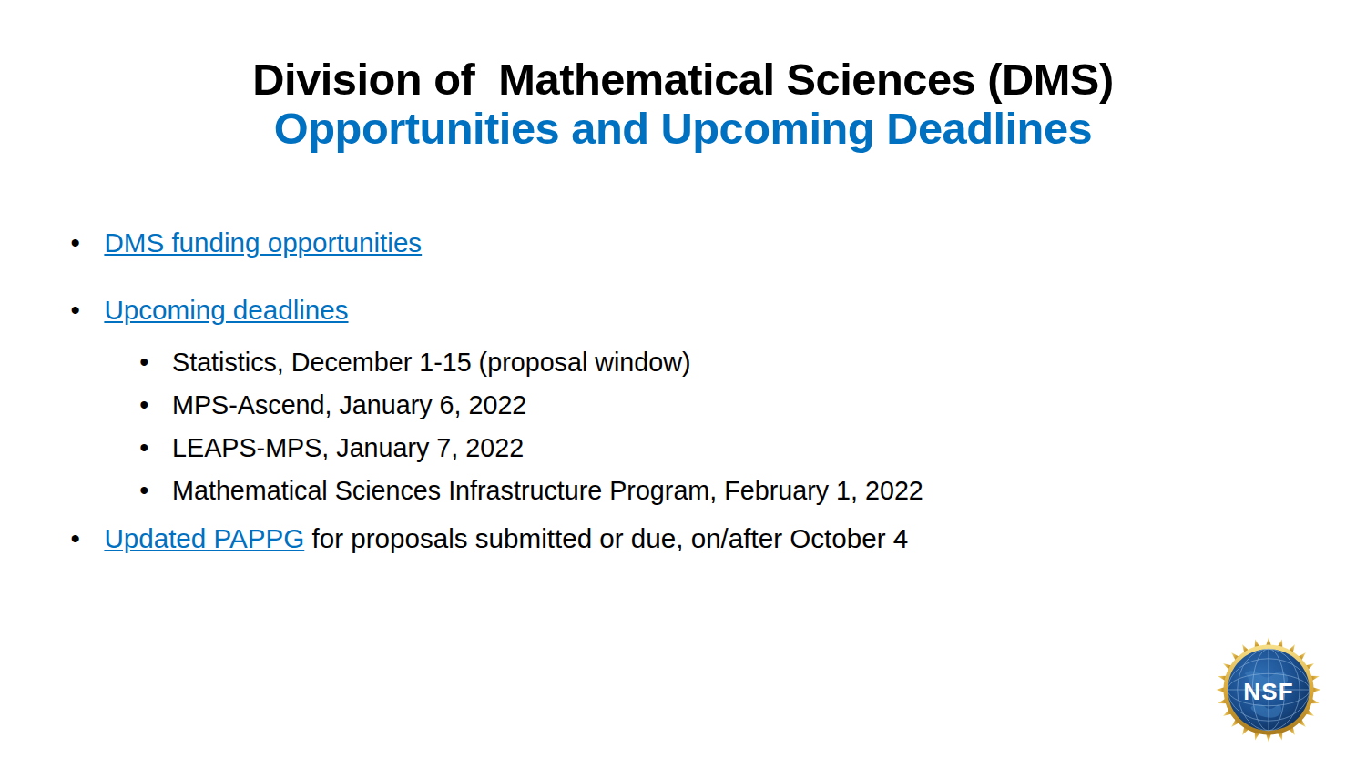Division of Mathematical Sciences (DMS) Opportunities and Upcoming Deadlines
DMS funding opportunities
Upcoming deadlines
Statistics, December 1-15 (proposal window)
MPS-Ascend, January 6, 2022
LEAPS-MPS, January 7, 2022
Mathematical Sciences Infrastructure Program, February 1, 2022
Updated PAPPG for proposals submitted or due, on/after October 4
NSF